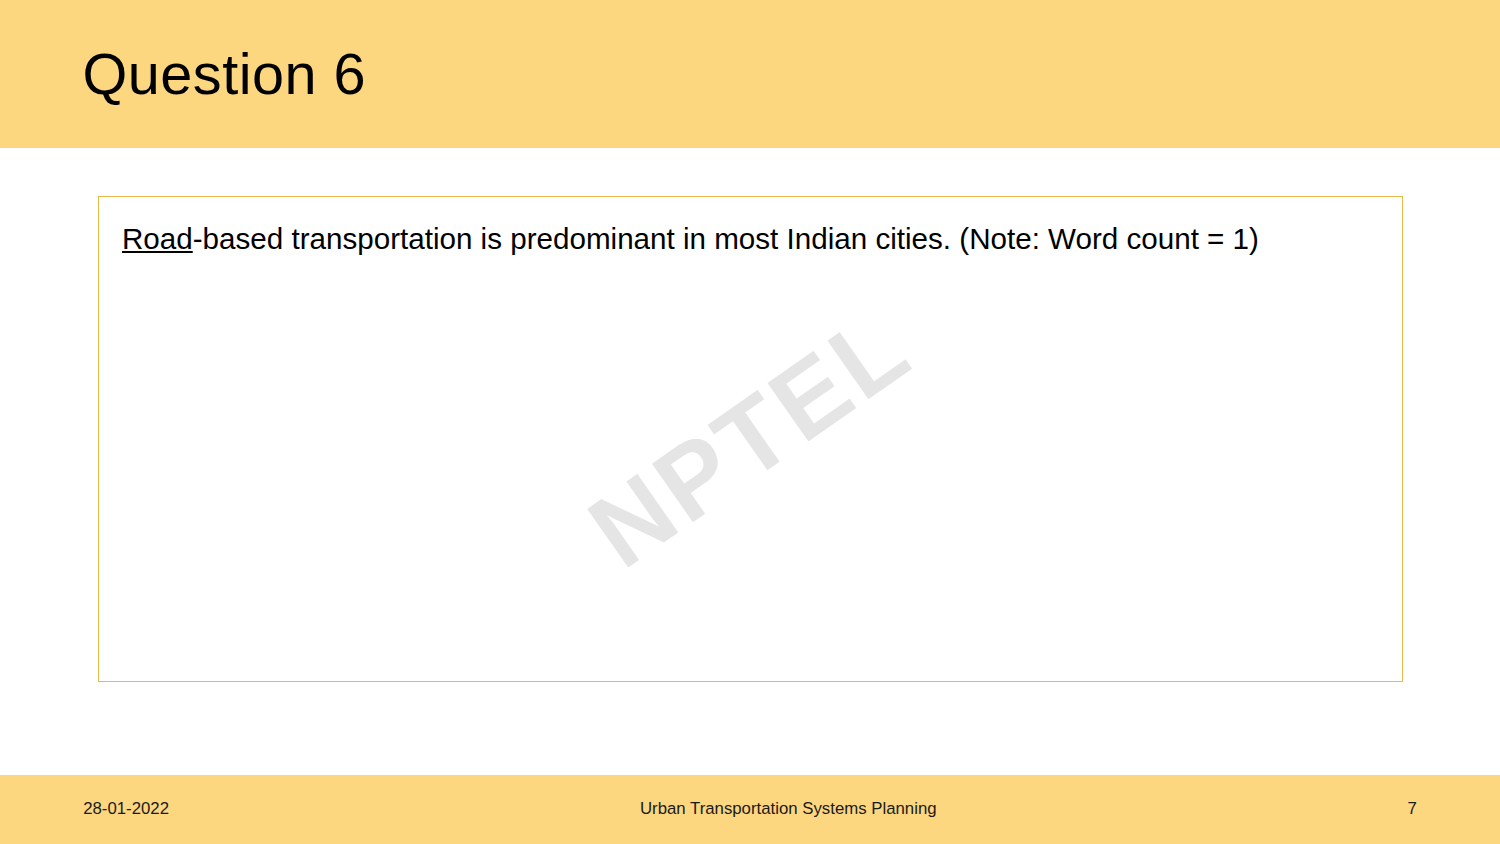Question 6
Road-based transportation is predominant in most Indian cities. (Note: Word count = 1)
NPTEL
28-01-2022 Urban Transportation Systems Planning 7